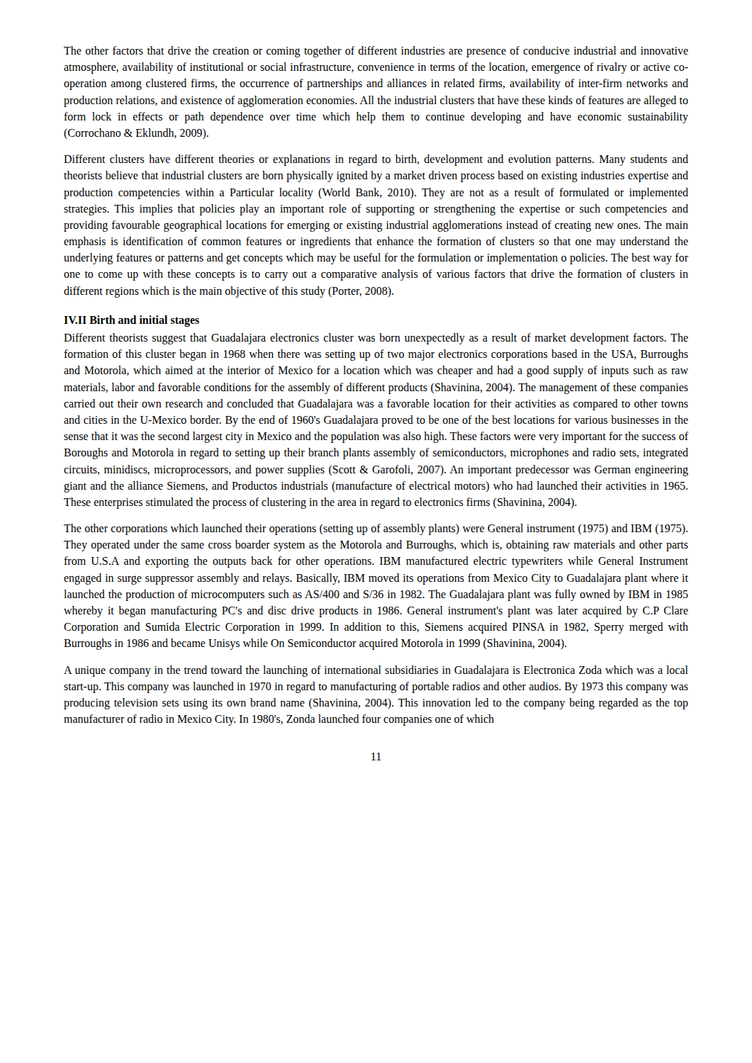The other factors that drive the creation or coming together of different industries are presence of conducive industrial and innovative atmosphere, availability of institutional or social infrastructure, convenience in terms of the location, emergence of rivalry or active co-operation among clustered firms, the occurrence of partnerships and alliances in related firms, availability of inter-firm networks and production relations, and existence of agglomeration economies. All the industrial clusters that have these kinds of features are alleged to form lock in effects or path dependence over time which help them to continue developing and have economic sustainability (Corrochano & Eklundh, 2009).
Different clusters have different theories or explanations in regard to birth, development and evolution patterns. Many students and theorists believe that industrial clusters are born physically ignited by a market driven process based on existing industries expertise and production competencies within a Particular locality (World Bank, 2010). They are not as a result of formulated or implemented strategies. This implies that policies play an important role of supporting or strengthening the expertise or such competencies and providing favourable geographical locations for emerging or existing industrial agglomerations instead of creating new ones. The main emphasis is identification of common features or ingredients that enhance the formation of clusters so that one may understand the underlying features or patterns and get concepts which may be useful for the formulation or implementation o policies. The best way for one to come up with these concepts is to carry out a comparative analysis of various factors that drive the formation of clusters in different regions which is the main objective of this study (Porter, 2008).
IV.II Birth and initial stages
Different theorists suggest that Guadalajara electronics cluster was born unexpectedly as a result of market development factors. The formation of this cluster began in 1968 when there was setting up of two major electronics corporations based in the USA, Burroughs and Motorola, which aimed at the interior of Mexico for a location which was cheaper and had a good supply of inputs such as raw materials, labor and favorable conditions for the assembly of different products (Shavinina, 2004). The management of these companies carried out their own research and concluded that Guadalajara was a favorable location for their activities as compared to other towns and cities in the U-Mexico border. By the end of 1960's Guadalajara proved to be one of the best locations for various businesses in the sense that it was the second largest city in Mexico and the population was also high. These factors were very important for the success of Boroughs and Motorola in regard to setting up their branch plants assembly of semiconductors, microphones and radio sets, integrated circuits, minidiscs, microprocessors, and power supplies (Scott & Garofoli, 2007). An important predecessor was German engineering giant and the alliance Siemens, and Productos industrials (manufacture of electrical motors) who had launched their activities in 1965. These enterprises stimulated the process of clustering in the area in regard to electronics firms (Shavinina, 2004).
The other corporations which launched their operations (setting up of assembly plants) were General instrument (1975) and IBM (1975). They operated under the same cross boarder system as the Motorola and Burroughs, which is, obtaining raw materials and other parts from U.S.A and exporting the outputs back for other operations. IBM manufactured electric typewriters while General Instrument engaged in surge suppressor assembly and relays. Basically, IBM moved its operations from Mexico City to Guadalajara plant where it launched the production of microcomputers such as AS/400 and S/36 in 1982. The Guadalajara plant was fully owned by IBM in 1985 whereby it began manufacturing PC's and disc drive products in 1986. General instrument's plant was later acquired by C.P Clare Corporation and Sumida Electric Corporation in 1999. In addition to this, Siemens acquired PINSA in 1982, Sperry merged with Burroughs in 1986 and became Unisys while On Semiconductor acquired Motorola in 1999 (Shavinina, 2004).
A unique company in the trend toward the launching of international subsidiaries in Guadalajara is Electronica Zoda which was a local start-up. This company was launched in 1970 in regard to manufacturing of portable radios and other audios. By 1973 this company was producing television sets using its own brand name (Shavinina, 2004). This innovation led to the company being regarded as the top manufacturer of radio in Mexico City. In 1980's, Zonda launched four companies one of which
11